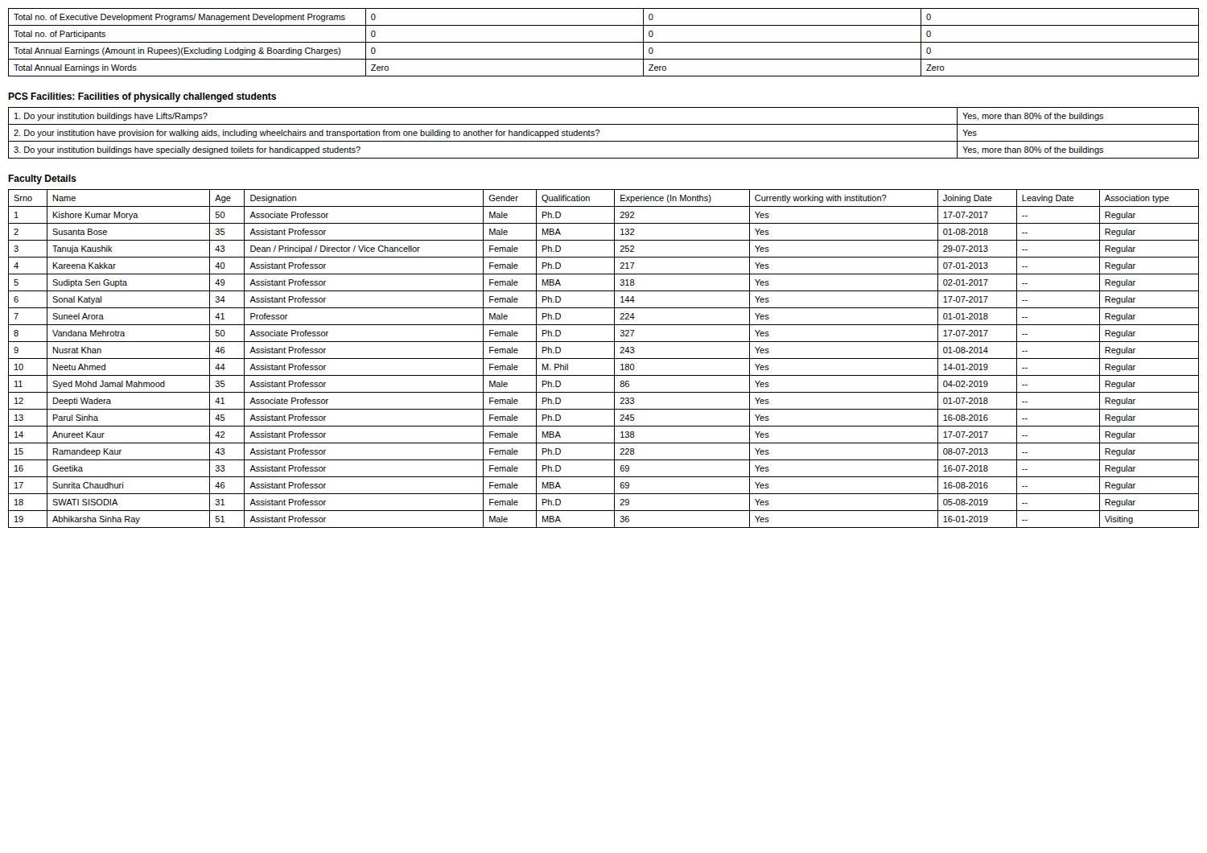| Total no. of Executive Development Programs/ Management Development Programs | 0 | 0 | 0 |
| Total no. of Participants | 0 | 0 | 0 |
| Total Annual Earnings (Amount in Rupees)(Excluding Lodging & Boarding Charges) | 0 | 0 | 0 |
| Total Annual Earnings in Words | Zero | Zero | Zero |
PCS Facilities: Facilities of physically challenged students
| 1. Do your institution buildings have Lifts/Ramps? | Yes, more than 80% of the buildings |
| 2. Do your institution have provision for walking aids, including wheelchairs and transportation from one building to another for handicapped students? | Yes |
| 3. Do your institution buildings have specially designed toilets for handicapped students? | Yes, more than 80% of the buildings |
Faculty Details
| Srno | Name | Age | Designation | Gender | Qualification | Experience (In Months) | Currently working with institution? | Joining Date | Leaving Date | Association type |
| --- | --- | --- | --- | --- | --- | --- | --- | --- | --- | --- |
| 1 | Kishore Kumar Morya | 50 | Associate Professor | Male | Ph.D | 292 | Yes | 17-07-2017 | -- | Regular |
| 2 | Susanta Bose | 35 | Assistant Professor | Male | MBA | 132 | Yes | 01-08-2018 | -- | Regular |
| 3 | Tanuja Kaushik | 43 | Dean / Principal / Director / Vice Chancellor | Female | Ph.D | 252 | Yes | 29-07-2013 | -- | Regular |
| 4 | Kareena Kakkar | 40 | Assistant Professor | Female | Ph.D | 217 | Yes | 07-01-2013 | -- | Regular |
| 5 | Sudipta Sen Gupta | 49 | Assistant Professor | Female | MBA | 318 | Yes | 02-01-2017 | -- | Regular |
| 6 | Sonal Katyal | 34 | Assistant Professor | Female | Ph.D | 144 | Yes | 17-07-2017 | -- | Regular |
| 7 | Suneel Arora | 41 | Professor | Male | Ph.D | 224 | Yes | 01-01-2018 | -- | Regular |
| 8 | Vandana Mehrotra | 50 | Associate Professor | Female | Ph.D | 327 | Yes | 17-07-2017 | -- | Regular |
| 9 | Nusrat Khan | 46 | Assistant Professor | Female | Ph.D | 243 | Yes | 01-08-2014 | -- | Regular |
| 10 | Neetu Ahmed | 44 | Assistant Professor | Female | M. Phil | 180 | Yes | 14-01-2019 | -- | Regular |
| 11 | Syed Mohd Jamal Mahmood | 35 | Assistant Professor | Male | Ph.D | 86 | Yes | 04-02-2019 | -- | Regular |
| 12 | Deepti Wadera | 41 | Associate Professor | Female | Ph.D | 233 | Yes | 01-07-2018 | -- | Regular |
| 13 | Parul Sinha | 45 | Assistant Professor | Female | Ph.D | 245 | Yes | 16-08-2016 | -- | Regular |
| 14 | Anureet Kaur | 42 | Assistant Professor | Female | MBA | 138 | Yes | 17-07-2017 | -- | Regular |
| 15 | Ramandeep Kaur | 43 | Assistant Professor | Female | Ph.D | 228 | Yes | 08-07-2013 | -- | Regular |
| 16 | Geetika | 33 | Assistant Professor | Female | Ph.D | 69 | Yes | 16-07-2018 | -- | Regular |
| 17 | Sunrita Chaudhuri | 46 | Assistant Professor | Female | MBA | 69 | Yes | 16-08-2016 | -- | Regular |
| 18 | SWATI SISODIA | 31 | Assistant Professor | Female | Ph.D | 29 | Yes | 05-08-2019 | -- | Regular |
| 19 | Abhikarsha Sinha Ray | 51 | Assistant Professor | Male | MBA | 36 | Yes | 16-01-2019 | -- | Visiting |